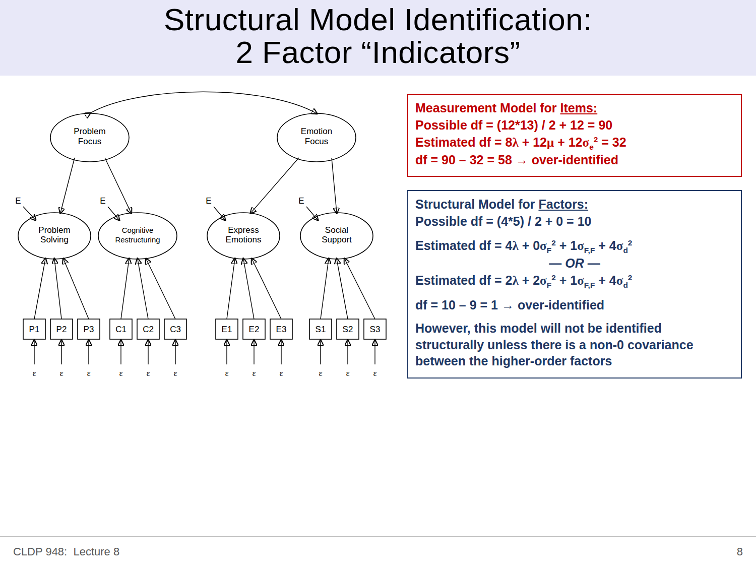Structural Model Identification: 2 Factor “Indicators”
Problem Focus Emotion Focus Problem Solving Cognitive Restructuring Express Emotions Social Support E E E E P1 P2 P3 C1 C2 C3 E1 E2 E3 S1 S2 S3 ε ε ε ε ε ε ε ε ε ε ε ε
Measurement Model for Items:
Possible df = (12*13) / 2 + 12 = 90
Estimated df = 8λ + 12μ + 12σe2 = 32
df = 90 – 32 = 58 → over-identified
Structural Model for Factors:
Possible df = (4*5) / 2 + 0 = 10
Estimated df = 4λ + 0σF2 + 1σF,F + 4σd2
— OR —
Estimated df = 2λ + 2σF2 + 1σF,F + 4σd2
df = 10 – 9 = 1 → over-identified
However, this model will not be identified structurally unless there is a non-0 covariance between the higher-order factors
CLDP 948: Lecture 8
8